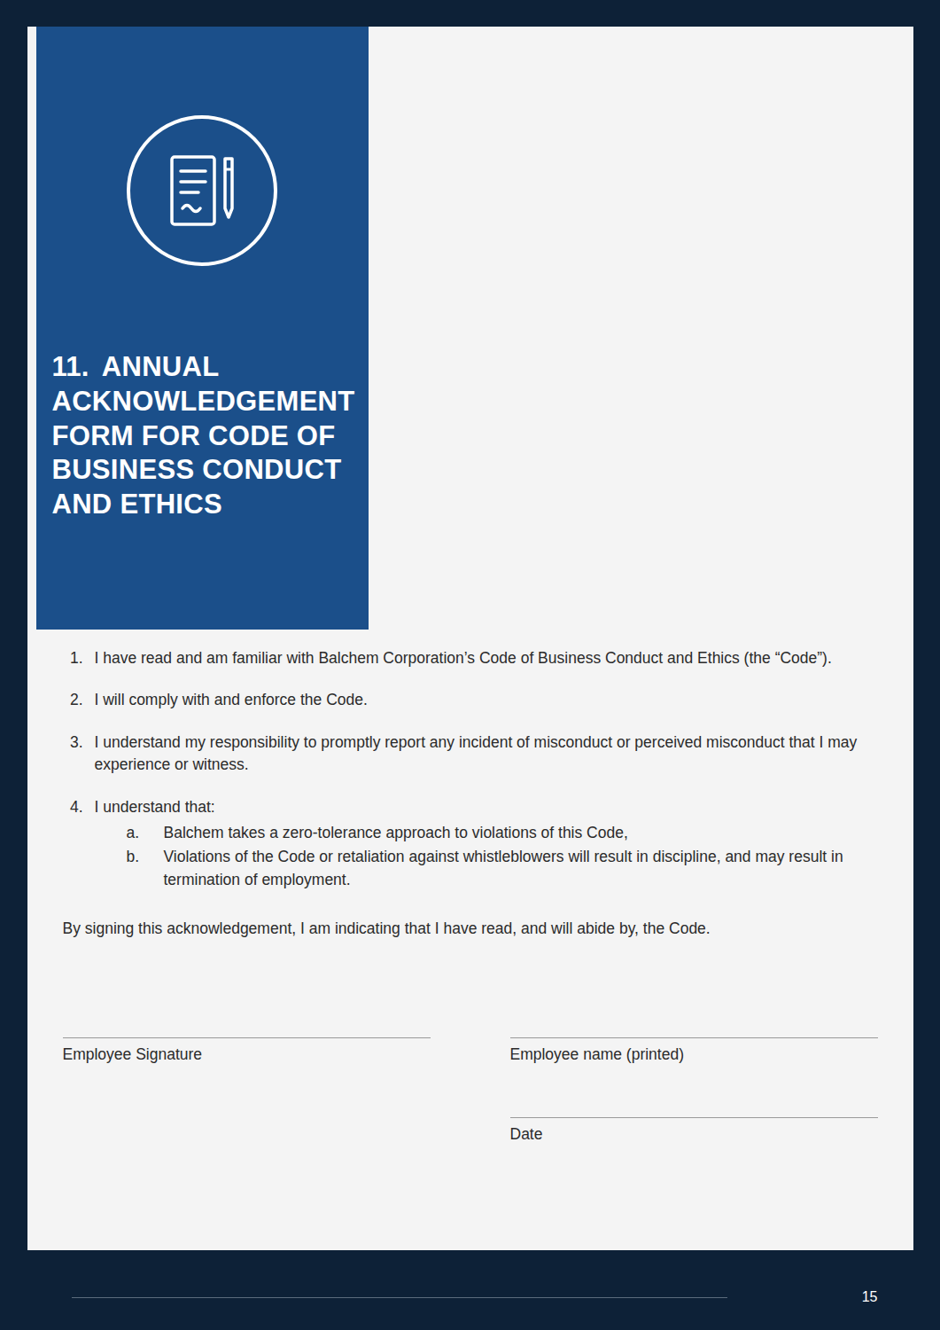11. ANNUAL ACKNOWLEDGEMENT FORM FOR CODE OF BUSINESS CONDUCT AND ETHICS
I have read and am familiar with Balchem Corporation’s Code of Business Conduct and Ethics (the “Code”).
I will comply with and enforce the Code.
I understand my responsibility to promptly report any incident of misconduct or perceived misconduct that I may experience or witness.
I understand that:
a. Balchem takes a zero-tolerance approach to violations of this Code,
b. Violations of the Code or retaliation against whistleblowers will result in discipline, and may result in termination of employment.
By signing this acknowledgement, I am indicating that I have read, and will abide by, the Code.
Employee Signature
Employee name (printed)
Date
15